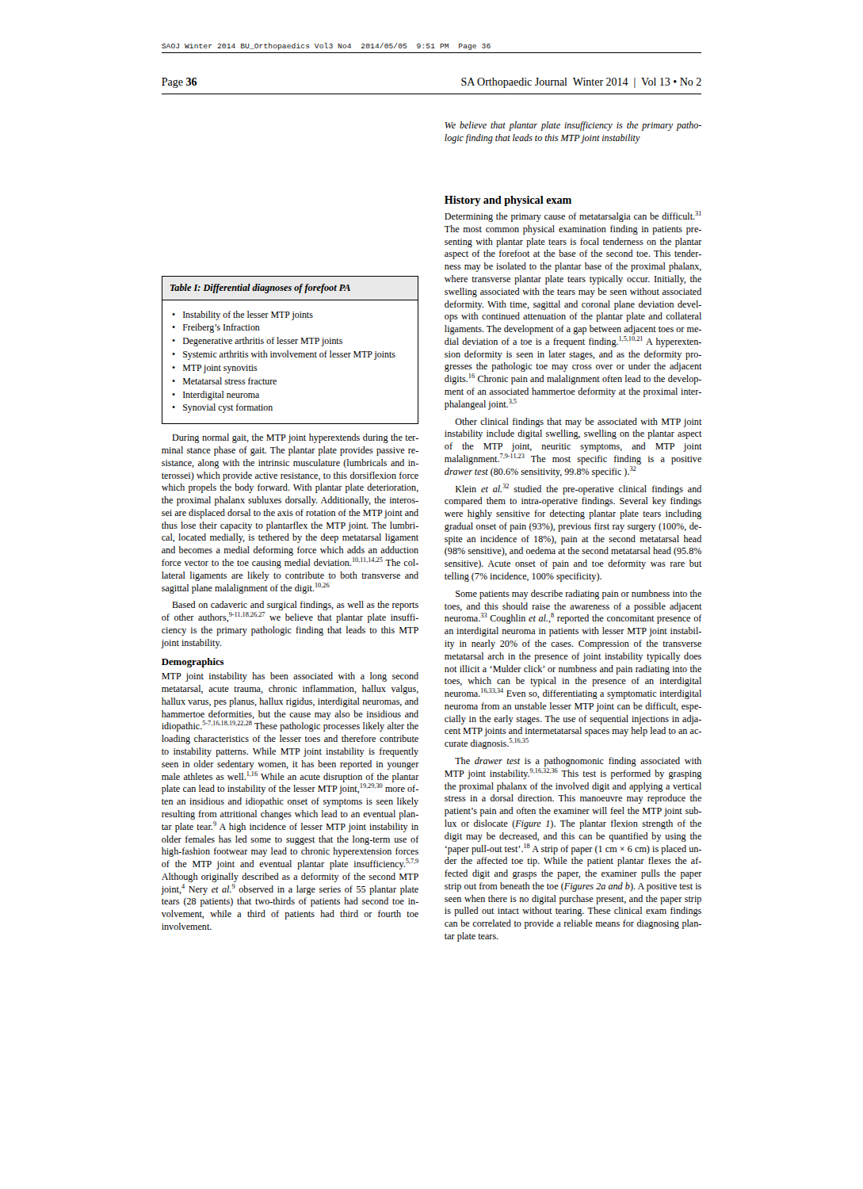SAOJ Winter 2014 BU_Orthopaedics Vol3 No4 2014/05/05 9:51 PM Page 36
Page 36
SA Orthopaedic Journal Winter 2014 | Vol 13 • No 2
Table I: Differential diagnoses of forefoot PA
Instability of the lesser MTP joints
Freiberg’s Infraction
Degenerative arthritis of lesser MTP joints
Systemic arthritis with involvement of lesser MTP joints
MTP joint synovitis
Metatarsal stress fracture
Interdigital neuroma
Synovial cyst formation
During normal gait, the MTP joint hyperextends during the terminal stance phase of gait. The plantar plate provides passive resistance, along with the intrinsic musculature (lumbricals and interossei) which provide active resistance, to this dorsiflexion force which propels the body forward. With plantar plate deterioration, the proximal phalanx subluxes dorsally. Additionally, the interossei are displaced dorsal to the axis of rotation of the MTP joint and thus lose their capacity to plantarflex the MTP joint. The lumbrical, located medially, is tethered by the deep metatarsal ligament and becomes a medial deforming force which adds an adduction force vector to the toe causing medial deviation.10,11,14,25 The collateral ligaments are likely to contribute to both transverse and sagittal plane malalignment of the digit.10,26
Based on cadaveric and surgical findings, as well as the reports of other authors,9-11,18,26,27 we believe that plantar plate insufficiency is the primary pathologic finding that leads to this MTP joint instability.
Demographics
MTP joint instability has been associated with a long second metatarsal, acute trauma, chronic inflammation, hallux valgus, hallux varus, pes planus, hallux rigidus, interdigital neuromas, and hammertoe deformities, but the cause may also be insidious and idiopathic.5-7,16,18,19,22,28 These pathologic processes likely alter the loading characteristics of the lesser toes and therefore contribute to instability patterns. While MTP joint instability is frequently seen in older sedentary women, it has been reported in younger male athletes as well.1,16 While an acute disruption of the plantar plate can lead to instability of the lesser MTP joint,19,29,30 more often an insidious and idiopathic onset of symptoms is seen likely resulting from attritional changes which lead to an eventual plantar plate tear.9 A high incidence of lesser MTP joint instability in older females has led some to suggest that the long-term use of high-fashion footwear may lead to chronic hyperextension forces of the MTP joint and eventual plantar plate insufficiency.5,7,9 Although originally described as a deformity of the second MTP joint,4 Nery et al.9 observed in a large series of 55 plantar plate tears (28 patients) that two-thirds of patients had second toe involvement, while a third of patients had third or fourth toe involvement.
We believe that plantar plate insufficiency is the primary pathologic finding that leads to this MTP joint instability
History and physical exam
Determining the primary cause of metatarsalgia can be difficult.31 The most common physical examination finding in patients presenting with plantar plate tears is focal tenderness on the plantar aspect of the forefoot at the base of the second toe. This tenderness may be isolated to the plantar base of the proximal phalanx, where transverse plantar plate tears typically occur. Initially, the swelling associated with the tears may be seen without associated deformity. With time, sagittal and coronal plane deviation develops with continued attenuation of the plantar plate and collateral ligaments. The development of a gap between adjacent toes or medial deviation of a toe is a frequent finding.1,5,10,21 A hyperextension deformity is seen in later stages, and as the deformity progresses the pathologic toe may cross over or under the adjacent digits.16 Chronic pain and malalignment often lead to the development of an associated hammertoe deformity at the proximal interphalangeal joint.3,5
Other clinical findings that may be associated with MTP joint instability include digital swelling, swelling on the plantar aspect of the MTP joint, neuritic symptoms, and MTP joint malalignment.7,9-11,23 The most specific finding is a positive drawer test (80.6% sensitivity, 99.8% specific ).32
Klein et al.32 studied the pre-operative clinical findings and compared them to intra-operative findings. Several key findings were highly sensitive for detecting plantar plate tears including gradual onset of pain (93%), previous first ray surgery (100%, despite an incidence of 18%), pain at the second metatarsal head (98% sensitive), and oedema at the second metatarsal head (95.8% sensitive). Acute onset of pain and toe deformity was rare but telling (7% incidence, 100% specificity).
Some patients may describe radiating pain or numbness into the toes, and this should raise the awareness of a possible adjacent neuroma.33 Coughlin et al.,8 reported the concomitant presence of an interdigital neuroma in patients with lesser MTP joint instability in nearly 20% of the cases. Compression of the transverse metatarsal arch in the presence of joint instability typically does not illicit a ‘Mulder click’ or numbness and pain radiating into the toes, which can be typical in the presence of an interdigital neuroma.16,33,34 Even so, differentiating a symptomatic interdigital neuroma from an unstable lesser MTP joint can be difficult, especially in the early stages. The use of sequential injections in adjacent MTP joints and intermetatarsal spaces may help lead to an accurate diagnosis.5,16,35
The drawer test is a pathognomonic finding associated with MTP joint instability.9,16,32,36 This test is performed by grasping the proximal phalanx of the involved digit and applying a vertical stress in a dorsal direction. This manoeuvre may reproduce the patient’s pain and often the examiner will feel the MTP joint sublux or dislocate (Figure 1). The plantar flexion strength of the digit may be decreased, and this can be quantified by using the ‘paper pull-out test’.18 A strip of paper (1 cm × 6 cm) is placed under the affected toe tip. While the patient plantar flexes the affected digit and grasps the paper, the examiner pulls the paper strip out from beneath the toe (Figures 2a and b). A positive test is seen when there is no digital purchase present, and the paper strip is pulled out intact without tearing. These clinical exam findings can be correlated to provide a reliable means for diagnosing plantar plate tears.